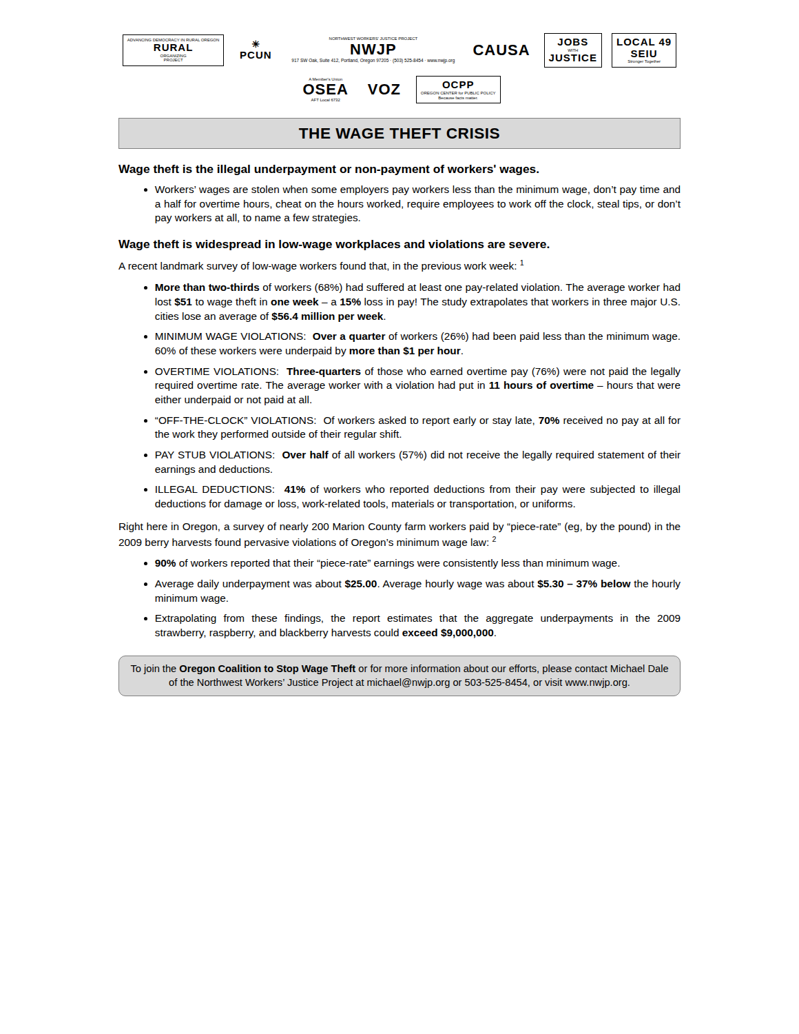ADVANCING DEMOCRACY IN RURAL OREGON RURAL ORGANIZING PROJECT
☀ PCUN
NORTHWEST WORKERS' JUSTICE PROJECT NWJP 917 SW Oak, Suite 412, Portland, Oregon 97205 · (503) 525-8454 · www.nwjp.org
CAUSA
JOBS WITH JUSTICE
LOCAL 49 SEIU Stronger Together
A Member's Union OSEA AFT Local 6732
VOZ
OCPP OREGON CENTER for PUBLIC POLICY Because facts matter.
THE WAGE THEFT CRISIS
Wage theft is the illegal underpayment or non-payment of workers' wages.
Workers’ wages are stolen when some employers pay workers less than the minimum wage, don’t pay time and a half for overtime hours, cheat on the hours worked, require employees to work off the clock, steal tips, or don’t pay workers at all, to name a few strategies.
Wage theft is widespread in low-wage workplaces and violations are severe.
A recent landmark survey of low-wage workers found that, in the previous work week: 1
More than two-thirds of workers (68%) had suffered at least one pay-related violation. The average worker had lost $51 to wage theft in one week – a 15% loss in pay! The study extrapolates that workers in three major U.S. cities lose an average of $56.4 million per week.
MINIMUM WAGE VIOLATIONS: Over a quarter of workers (26%) had been paid less than the minimum wage. 60% of these workers were underpaid by more than $1 per hour.
OVERTIME VIOLATIONS: Three-quarters of those who earned overtime pay (76%) were not paid the legally required overtime rate. The average worker with a violation had put in 11 hours of overtime – hours that were either underpaid or not paid at all.
“OFF-THE-CLOCK” VIOLATIONS: Of workers asked to report early or stay late, 70% received no pay at all for the work they performed outside of their regular shift.
PAY STUB VIOLATIONS: Over half of all workers (57%) did not receive the legally required statement of their earnings and deductions.
ILLEGAL DEDUCTIONS: 41% of workers who reported deductions from their pay were subjected to illegal deductions for damage or loss, work-related tools, materials or transportation, or uniforms.
Right here in Oregon, a survey of nearly 200 Marion County farm workers paid by “piece-rate” (eg, by the pound) in the 2009 berry harvests found pervasive violations of Oregon’s minimum wage law: 2
90% of workers reported that their “piece-rate” earnings were consistently less than minimum wage.
Average daily underpayment was about $25.00. Average hourly wage was about $5.30 – 37% below the hourly minimum wage.
Extrapolating from these findings, the report estimates that the aggregate underpayments in the 2009 strawberry, raspberry, and blackberry harvests could exceed $9,000,000.
To join the Oregon Coalition to Stop Wage Theft or for more information about our efforts, please contact Michael Dale of the Northwest Workers’ Justice Project at michael@nwjp.org or 503-525-8454, or visit www.nwjp.org.